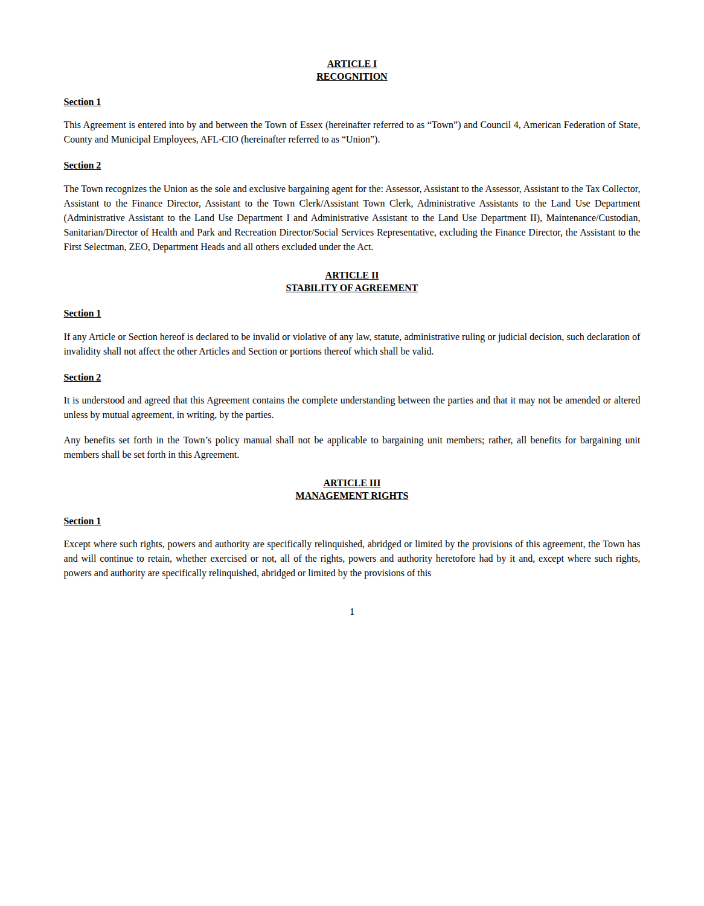ARTICLE I RECOGNITION
Section 1
This Agreement is entered into by and between the Town of Essex (hereinafter referred to as “Town”) and Council 4, American Federation of State, County and Municipal Employees, AFL-CIO (hereinafter referred to as “Union”).
Section 2
The Town recognizes the Union as the sole and exclusive bargaining agent for the: Assessor, Assistant to the Assessor, Assistant to the Tax Collector, Assistant to the Finance Director, Assistant to the Town Clerk/Assistant Town Clerk, Administrative Assistants to the Land Use Department (Administrative Assistant to the Land Use Department I and Administrative Assistant to the Land Use Department II), Maintenance/Custodian, Sanitarian/Director of Health and Park and Recreation Director/Social Services Representative, excluding the Finance Director, the Assistant to the First Selectman, ZEO, Department Heads and all others excluded under the Act.
ARTICLE II STABILITY OF AGREEMENT
Section 1
If any Article or Section hereof is declared to be invalid or violative of any law, statute, administrative ruling or judicial decision, such declaration of invalidity shall not affect the other Articles and Section or portions thereof which shall be valid.
Section 2
It is understood and agreed that this Agreement contains the complete understanding between the parties and that it may not be amended or altered unless by mutual agreement, in writing, by the parties.
Any benefits set forth in the Town’s policy manual shall not be applicable to bargaining unit members; rather, all benefits for bargaining unit members shall be set forth in this Agreement.
ARTICLE III MANAGEMENT RIGHTS
Section 1
Except where such rights, powers and authority are specifically relinquished, abridged or limited by the provisions of this agreement, the Town has and will continue to retain, whether exercised or not, all of the rights, powers and authority heretofore had by it and, except where such rights, powers and authority are specifically relinquished, abridged or limited by the provisions of this
1